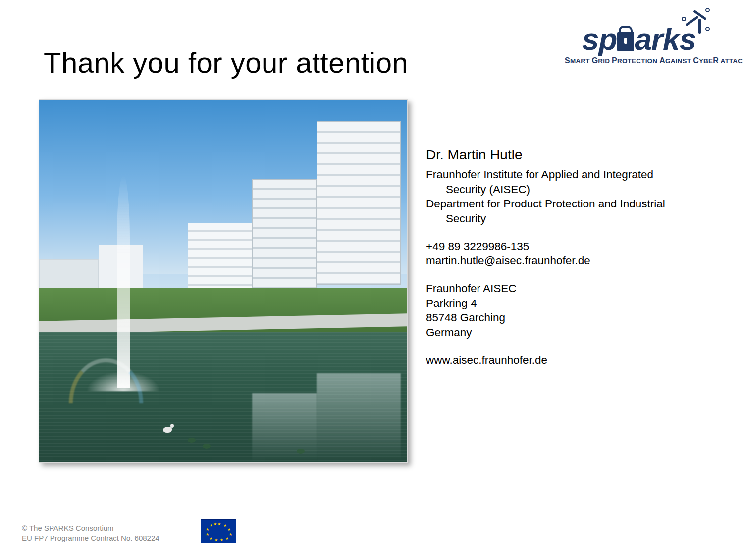Thank you for your attention
sp arks
SMART GRID PROTECTION AGAINST CYBER ATTACKS
Dr. Martin Hutle
Fraunhofer Institute for Applied and Integrated
Security (AISEC)
Department for Product Protection and Industrial
Security
+49 89 3229986-135
martin.hutle@aisec.fraunhofer.de
Fraunhofer AISEC
Parkring 4
85748 Garching
Germany
www.aisec.fraunhofer.de
© The SPARKS Consortium
EU FP7 Programme Contract No. 608224
★ ★ ★ ★ ★ ★ ★ ★ ★ ★ ★ ★